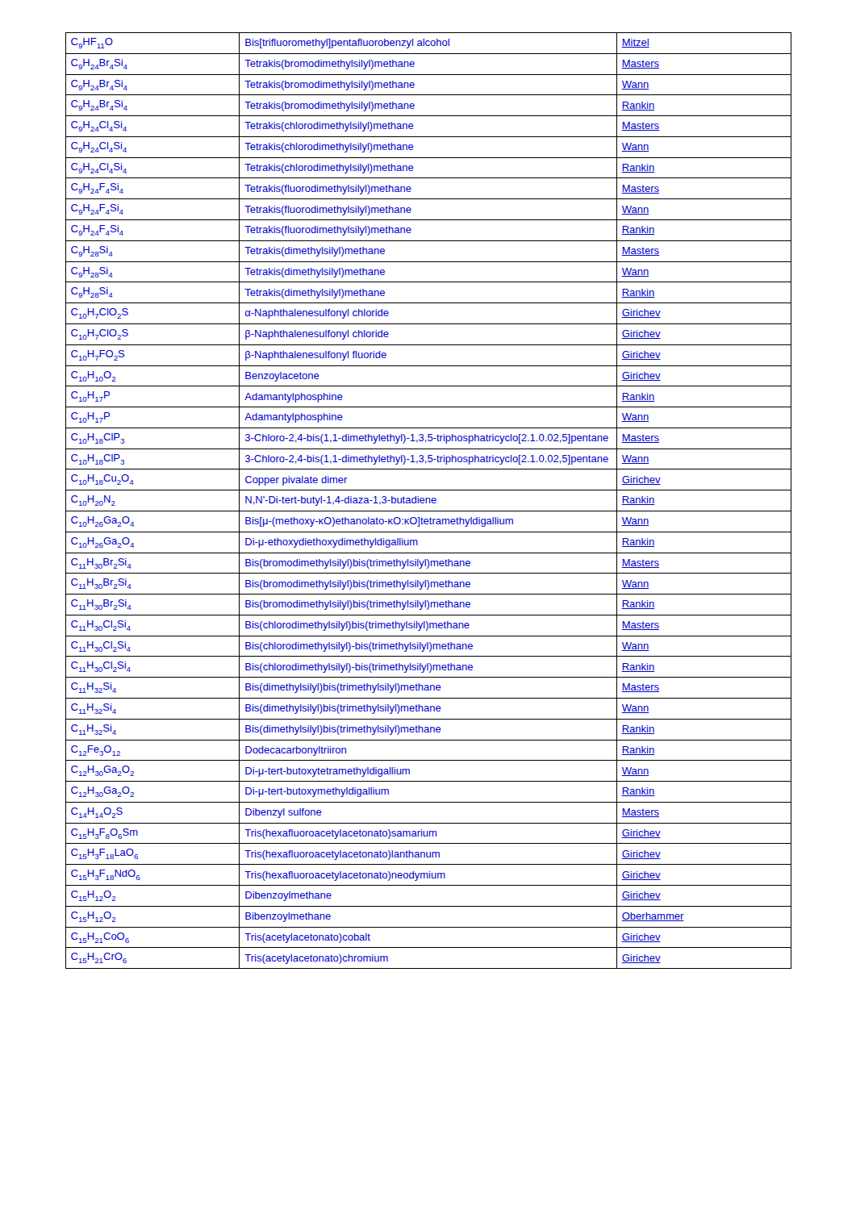| C 9 HF 11 O | Bis[trifluoromethyl]pentafluorobenzyl alcohol | Mitzel |
| C 9 H 24 Br 4 Si 4 | Tetrakis(bromodimethylsilyl)methane | Masters |
| C 9 H 24 Br 4 Si 4 | Tetrakis(bromodimethylsilyl)methane | Wann |
| C 9 H 24 Br 4 Si 4 | Tetrakis(bromodimethylsilyl)methane | Rankin |
| C 9 H 24 Cl 4 Si 4 | Tetrakis(chlorodimethylsilyl)methane | Masters |
| C 9 H 24 Cl 4 Si 4 | Tetrakis(chlorodimethylsilyl)methane | Wann |
| C 9 H 24 Cl 4 Si 4 | Tetrakis(chlorodimethylsilyl)methane | Rankin |
| C 9 H 24 F 4 Si 4 | Tetrakis(fluorodimethylsilyl)methane | Masters |
| C 9 H 24 F 4 Si 4 | Tetrakis(fluorodimethylsilyl)methane | Wann |
| C 9 H 24 F 4 Si 4 | Tetrakis(fluorodimethylsilyl)methane | Rankin |
| C 9 H 28 Si 4 | Tetrakis(dimethylsilyl)methane | Masters |
| C 9 H 28 Si 4 | Tetrakis(dimethylsilyl)methane | Wann |
| C 9 H 28 Si 4 | Tetrakis(dimethylsilyl)methane | Rankin |
| C 10 H 7 ClO 2 S | α-Naphthalenesulfonyl chloride | Girichev |
| C 10 H 7 ClO 2 S | β-Naphthalenesulfonyl chloride | Girichev |
| C 10 H 7 FO 2 S | β-Naphthalenesulfonyl fluoride | Girichev |
| C 10 H 10 O 2 | Benzoylacetone | Girichev |
| C 10 H 17 P | Adamantylphosphine | Rankin |
| C 10 H 17 P | Adamantylphosphine | Wann |
| C 10 H 18 ClP 3 | 3-Chloro-2,4-bis(1,1-dimethylethyl)-1,3,5-triphosphatricyclo[2.1.0.02,5]pentane | Masters |
| C 10 H 18 ClP 3 | 3-Chloro-2,4-bis(1,1-dimethylethyl)-1,3,5-triphosphatricyclo[2.1.0.02,5]pentane | Wann |
| C 10 H 18 Cu 2 O 4 | Copper pivalate dimer | Girichev |
| C 10 H 20 N 2 | N,N'-Di-tert-butyl-1,4-diaza-1,3-butadiene | Rankin |
| C 10 H 26 Ga 2 O 4 | Bis[μ-(methoxy-κO)ethanolato-κO:κO]tetramethyldigallium | Wann |
| C 10 H 26 Ga 2 O 4 | Di-μ-ethoxydiethoxydimethyldigallium | Rankin |
| C 11 H 30 Br 2 Si 4 | Bis(bromodimethylsilyl)bis(trimethylsilyl)methane | Masters |
| C 11 H 30 Br 2 Si 4 | Bis(bromodimethylsilyl)bis(trimethylsilyl)methane | Wann |
| C 11 H 30 Br 2 Si 4 | Bis(bromodimethylsilyl)bis(trimethylsilyl)methane | Rankin |
| C 11 H 30 Cl 2 Si 4 | Bis(chlorodimethylsilyl)bis(trimethylsilyl)methane | Masters |
| C 11 H 30 Cl 2 Si 4 | Bis(chlorodimethylsilyl)-bis(trimethylsilyl)methane | Wann |
| C 11 H 30 Cl 2 Si 4 | Bis(chlorodimethylsilyl)-bis(trimethylsilyl)methane | Rankin |
| C 11 H 32 Si 4 | Bis(dimethylsilyl)bis(trimethylsilyl)methane | Masters |
| C 11 H 32 Si 4 | Bis(dimethylsilyl)bis(trimethylsilyl)methane | Wann |
| C 11 H 32 Si 4 | Bis(dimethylsilyl)bis(trimethylsilyl)methane | Rankin |
| C 12 Fe 3 O 12 | Dodecacarbonyltriiron | Rankin |
| C 12 H 30 Ga 2 O 2 | Di-μ-tert-butoxytetramethyldigallium | Wann |
| C 12 H 30 Ga 2 O 2 | Di-μ-tert-butoxymethyldigallium | Rankin |
| C 14 H 14 O 2 S | Dibenzyl sulfone | Masters |
| C 15 H 3 F 8 O 6 Sm | Tris(hexafluoroacetylacetonato)samarium | Girichev |
| C 15 H 3 F 18 LaO 6 | Tris(hexafluoroacetylacetonato)lanthanum | Girichev |
| C 15 H 3 F 18 NdO 6 | Tris(hexafluoroacetylacetonato)neodymium | Girichev |
| C 15 H 12 O 2 | Dibenzoylmethane | Girichev |
| C 15 H 12 O 2 | Bibenzoylmethane | Oberhammer |
| C 15 H 21 CoO 6 | Tris(acetylacetonato)cobalt | Girichev |
| C 15 H 21 CrO 6 | Tris(acetylacetonato)chromium | Girichev |